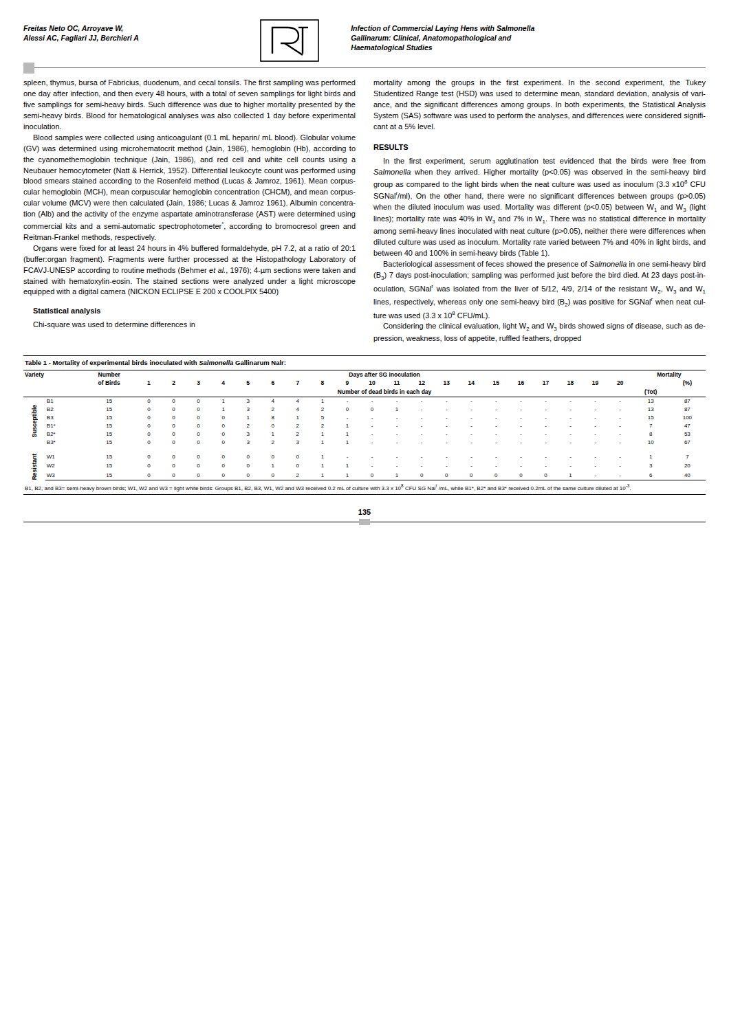Freitas Neto OC, Arroyave W,
Alessi AC, Fagliari JJ, Berchieri A
Infection of Commercial Laying Hens with Salmonella
Gallinarum: Clinical, Anatomopathological and
Haematological Studies
spleen, thymus, bursa of Fabricius, duodenum, and cecal tonsils. The first sampling was performed one day after infection, and then every 48 hours, with a total of seven samplings for light birds and five samplings for semi-heavy birds. Such difference was due to higher mortality presented by the semi-heavy birds. Blood for hematological analyses was also collected 1 day before experimental inoculation.
Blood samples were collected using anticoagulant (0.1 mL heparin/ mL blood). Globular volume (GV) was determined using microhematocrit method (Jain, 1986), hemoglobin (Hb), according to the cyanomethemoglobin technique (Jain, 1986), and red cell and white cell counts using a Neubauer hemocytometer (Natt & Herrick, 1952). Differential leukocyte count was performed using blood smears stained according to the Rosenfeld method (Lucas & Jamroz, 1961). Mean corpuscular hemoglobin (MCH), mean corpuscular hemoglobin concentration (CHCM), and mean corpuscular volume (MCV) were then calculated (Jain, 1986; Lucas & Jamroz 1961). Albumin concentration (Alb) and the activity of the enzyme aspartate aminotransferase (AST) were determined using commercial kits and a semi-automatic spectrophotometer*, according to bromocresol green and Reitman-Frankel methods, respectively.
Organs were fixed for at least 24 hours in 4% buffered formaldehyde, pH 7.2, at a ratio of 20:1 (buffer:organ fragment). Fragments were further processed at the Histopathology Laboratory of FCAVJ-UNESP according to routine methods (Behmer et al., 1976); 4-µm sections were taken and stained with hematoxylin-eosin. The stained sections were analyzed under a light microscope equipped with a digital camera (NICKON ECLIPSE E 200 x COOLPIX 5400)
Statistical analysis
Chi-square was used to determine differences in
mortality among the groups in the first experiment. In the second experiment, the Tukey Studentized Range test (HSD) was used to determine mean, standard deviation, analysis of variance, and the significant differences among groups. In both experiments, the Statistical Analysis System (SAS) software was used to perform the analyses, and differences were considered significant at a 5% level.
RESULTS
In the first experiment, serum agglutination test evidenced that the birds were free from Salmonella when they arrived. Higher mortality (p<0.05) was observed in the semi-heavy bird group as compared to the light birds when the neat culture was used as inoculum (3.3 x108 CFU SGNalr/ml). On the other hand, there were no significant differences between groups (p>0.05) when the diluted inoculum was used. Mortality was different (p<0.05) between W1 and W3 (light lines); mortality rate was 40% in W3 and 7% in W1. There was no statistical difference in mortality among semi-heavy lines inoculated with neat culture (p>0.05), neither there were differences when diluted culture was used as inoculum. Mortality rate varied between 7% and 40% in light birds, and between 40 and 100% in semi-heavy birds (Table 1).
Bacteriological assessment of feces showed the presence of Salmonella in one semi-heavy bird (B3) 7 days post-inoculation; sampling was performed just before the bird died. At 23 days post-inoculation, SGNalr was isolated from the liver of 5/12, 4/9, 2/14 of the resistant W2, W3 and W1 lines, respectively, whereas only one semi-heavy bird (B2) was positive for SGNalr when neat culture was used (3.3 x 108 CFU/mL).
Considering the clinical evaluation, light W2 and W3 birds showed signs of disease, such as depression, weakness, loss of appetite, ruffled feathers, dropped
Table 1 - Mortality of experimental birds inoculated with Salmonella Gallinarum Nalr:
| Variety | Number | Days after SG inoculation | Mortality |
| --- | --- | --- | --- |
| | of Birds | 1 | 2 | 3 | 4 | 5 | 6 | 7 | 8 | 9 | 10 | 11 | 12 | 13 | 14 | 15 | 16 | 17 | 18 | 19 | 20 | | (%) |
| | Number of dead birds in each day | (Tot) | |
| Susceptible | B1 | 15 | 0 | 0 | 0 | 1 | 3 | 4 | 4 | 1 | - | - | - | - | - | - | - | - | - | - | - | - | 13 | 87 |
| B2 | 15 | 0 | 0 | 0 | 1 | 3 | 2 | 4 | 2 | 0 | 0 | 1 | - | - | - | - | - | - | - | - | - | 13 | 87 |
| B3 | 15 | 0 | 0 | 0 | 0 | 1 | 8 | 1 | 5 | - | - | - | - | - | - | - | - | - | - | - | - | 15 | 100 |
| B1* | 15 | 0 | 0 | 0 | 0 | 2 | 0 | 2 | 2 | 1 | - | - | - | - | - | - | - | - | - | - | - | 7 | 47 |
| B2* | 15 | 0 | 0 | 0 | 0 | 3 | 1 | 2 | 1 | 1 | - | - | - | - | - | - | - | - | - | - | - | 8 | 53 |
| B3* | 15 | 0 | 0 | 0 | 0 | 3 | 2 | 3 | 1 | 1 | - | - | - | - | - | - | - | - | - | - | - | 10 | 67 |
| Resistant | W1 | 15 | 0 | 0 | 0 | 0 | 0 | 0 | 0 | 1 | - | - | - | - | - | - | - | - | - | - | - | - | 1 | 7 |
| W2 | 15 | 0 | 0 | 0 | 0 | 0 | 1 | 0 | 1 | 1 | - | - | - | - | - | - | - | - | - | - | - | 3 | 20 |
| W3 | 15 | 0 | 0 | 0 | 0 | 0 | 0 | 2 | 1 | 1 | 0 | 1 | 0 | 0 | 0 | 0 | 0 | 0 | 1 | - | - | 6 | 40 |
B1, B2, and B3= semi-heavy brown birds; W1, W2 and W3 = light white birds: Groups B1, B2, B3, W1, W2 and W3 received 0.2 mL of culture with 3.3 x 108 CFU SG Nalr /mL, while B1*, B2* and B3* received 0.2mL of the same culture diluted at 10-3.
135